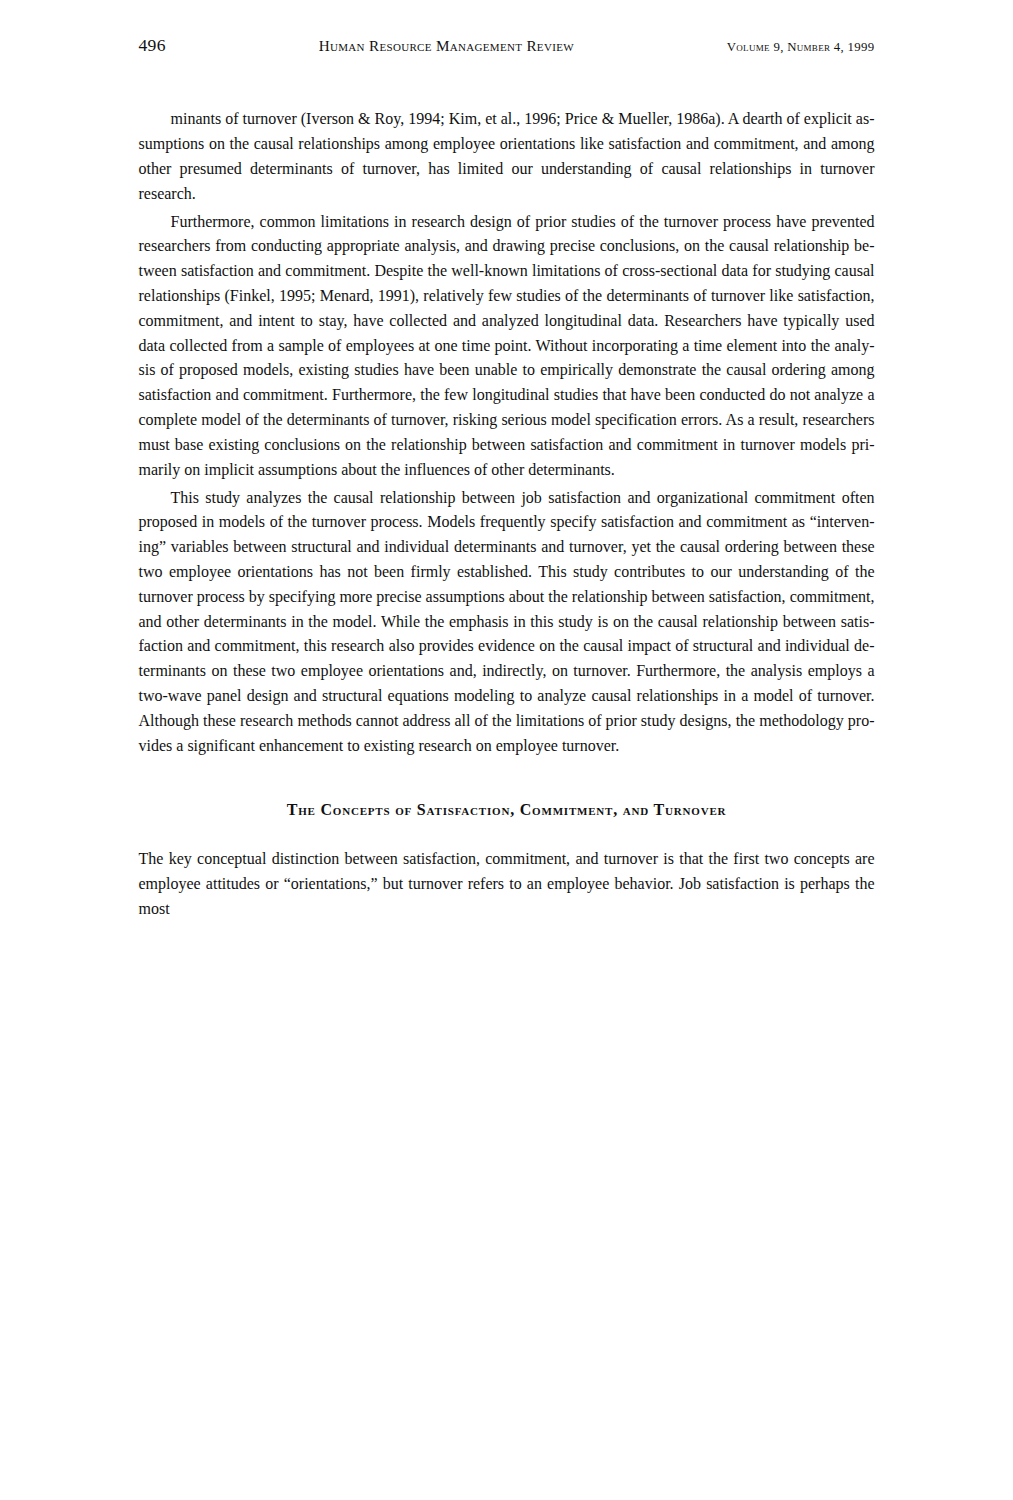496 Human Resource Management Review Volume 9, Number 4, 1999
minants of turnover (Iverson & Roy, 1994; Kim, et al., 1996; Price & Mueller, 1986a). A dearth of explicit assumptions on the causal relationships among employee orientations like satisfaction and commitment, and among other presumed determinants of turnover, has limited our understanding of causal relationships in turnover research.
Furthermore, common limitations in research design of prior studies of the turnover process have prevented researchers from conducting appropriate analysis, and drawing precise conclusions, on the causal relationship between satisfaction and commitment. Despite the well-known limitations of cross-sectional data for studying causal relationships (Finkel, 1995; Menard, 1991), relatively few studies of the determinants of turnover like satisfaction, commitment, and intent to stay, have collected and analyzed longitudinal data. Researchers have typically used data collected from a sample of employees at one time point. Without incorporating a time element into the analysis of proposed models, existing studies have been unable to empirically demonstrate the causal ordering among satisfaction and commitment. Furthermore, the few longitudinal studies that have been conducted do not analyze a complete model of the determinants of turnover, risking serious model specification errors. As a result, researchers must base existing conclusions on the relationship between satisfaction and commitment in turnover models primarily on implicit assumptions about the influences of other determinants.
This study analyzes the causal relationship between job satisfaction and organizational commitment often proposed in models of the turnover process. Models frequently specify satisfaction and commitment as “intervening” variables between structural and individual determinants and turnover, yet the causal ordering between these two employee orientations has not been firmly established. This study contributes to our understanding of the turnover process by specifying more precise assumptions about the relationship between satisfaction, commitment, and other determinants in the model. While the emphasis in this study is on the causal relationship between satisfaction and commitment, this research also provides evidence on the causal impact of structural and individual determinants on these two employee orientations and, indirectly, on turnover. Furthermore, the analysis employs a two-wave panel design and structural equations modeling to analyze causal relationships in a model of turnover. Although these research methods cannot address all of the limitations of prior study designs, the methodology provides a significant enhancement to existing research on employee turnover.
The Concepts of Satisfaction, Commitment, and Turnover
The key conceptual distinction between satisfaction, commitment, and turnover is that the first two concepts are employee attitudes or “orientations,” but turnover refers to an employee behavior. Job satisfaction is perhaps the most